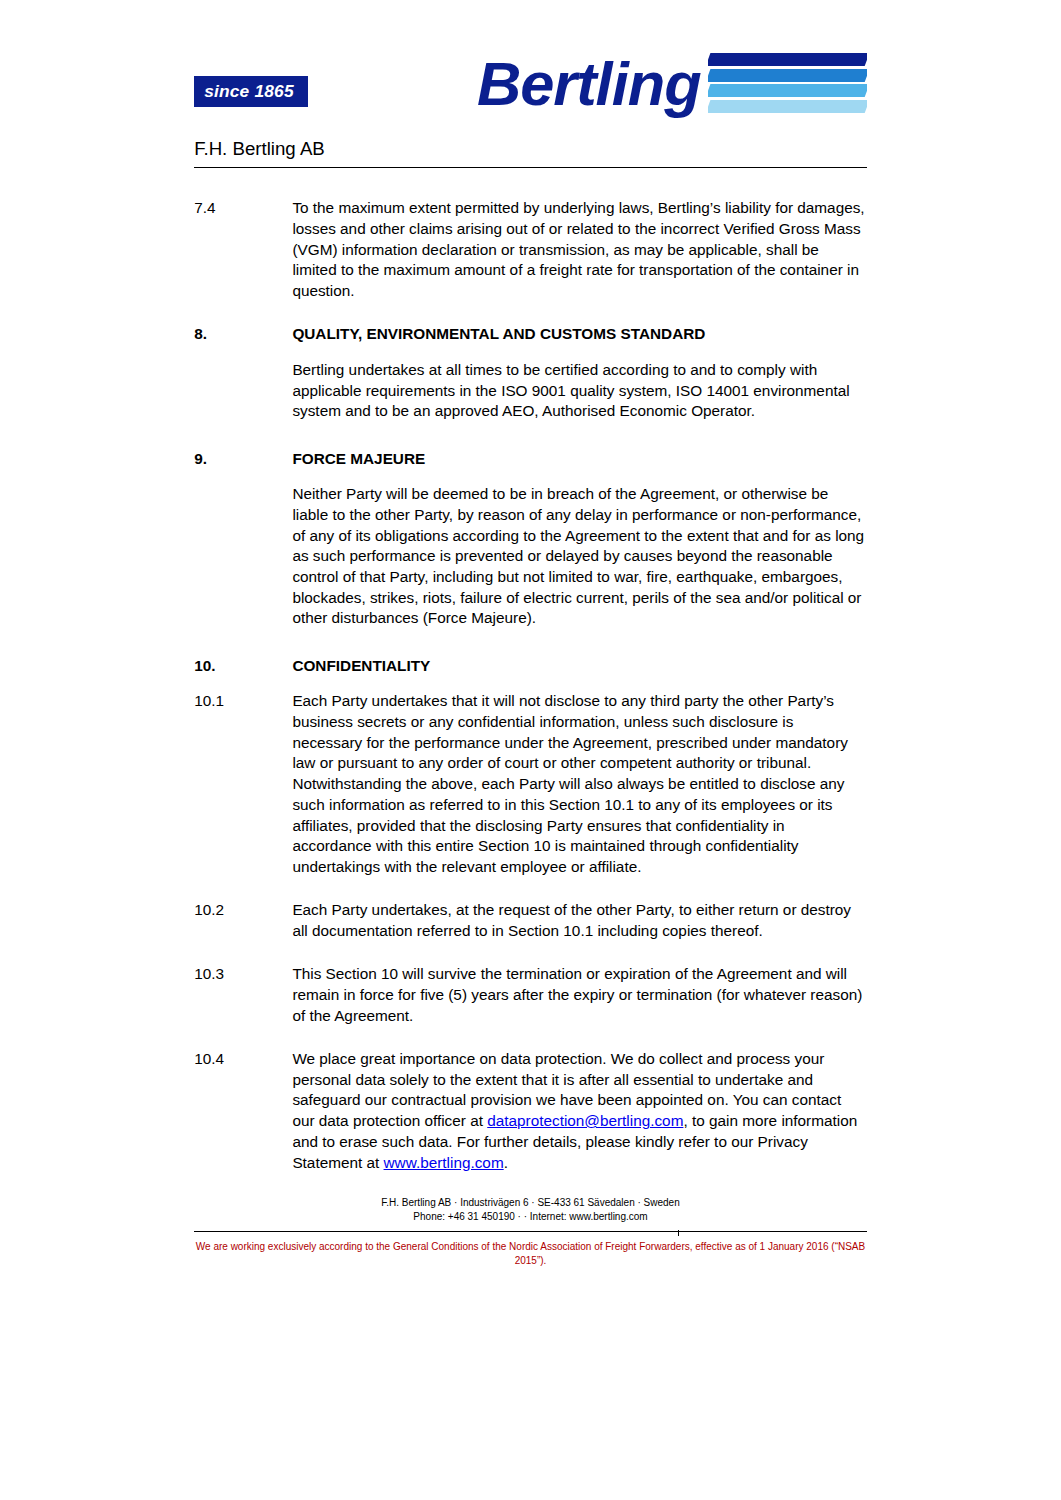since 1865
Bertling
F.H. Bertling AB
7.4
To the maximum extent permitted by underlying laws, Bertling’s liability for damages, losses and other claims arising out of or related to the incorrect Verified Gross Mass (VGM) information declaration or transmission, as may be applicable, shall be limited to the maximum amount of a freight rate for transportation of the container in question.
8.
Quality, Environmental and Customs Standard
Bertling undertakes at all times to be certified according to and to comply with applicable requirements in the ISO 9001 quality system, ISO 14001 environmental system and to be an approved AEO, Authorised Economic Operator.
9.
Force Majeure
Neither Party will be deemed to be in breach of the Agreement, or otherwise be liable to the other Party, by reason of any delay in performance or non-performance, of any of its obligations according to the Agreement to the extent that and for as long as such performance is prevented or delayed by causes beyond the reasonable control of that Party, including but not limited to war, fire, earthquake, embargoes, blockades, strikes, riots, failure of electric current, perils of the sea and/or political or other disturbances (Force Majeure).
10.
Confidentiality
10.1
Each Party undertakes that it will not disclose to any third party the other Party’s business secrets or any confidential information, unless such disclosure is necessary for the performance under the Agreement, prescribed under mandatory law or pursuant to any order of court or other competent authority or tribunal. Notwithstanding the above, each Party will also always be entitled to disclose any such information as referred to in this Section 10.1 to any of its employees or its affiliates, provided that the disclosing Party ensures that confidentiality in accordance with this entire Section 10 is maintained through confidentiality undertakings with the relevant employee or affiliate.
10.2
Each Party undertakes, at the request of the other Party, to either return or destroy all documentation referred to in Section 10.1 including copies thereof.
10.3
This Section 10 will survive the termination or expiration of the Agreement and will remain in force for five (5) years after the expiry or termination (for whatever reason) of the Agreement.
10.4
We place great importance on data protection. We do collect and process your personal data solely to the extent that it is after all essential to undertake and safeguard our contractual provision we have been appointed on. You can contact our data protection officer at dataprotection@bertling.com, to gain more information and to erase such data. For further details, please kindly refer to our Privacy Statement at www.bertling.com.
F.H. Bertling AB · Industrivägen 6 · SE-433 61 Sävedalen · Sweden
Phone: +46 31 450190 · · Internet: www.bertling.com
We are working exclusively according to the General Conditions of the Nordic Association of Freight Forwarders, effective as of 1 January 2016 (“NSAB 2015”).